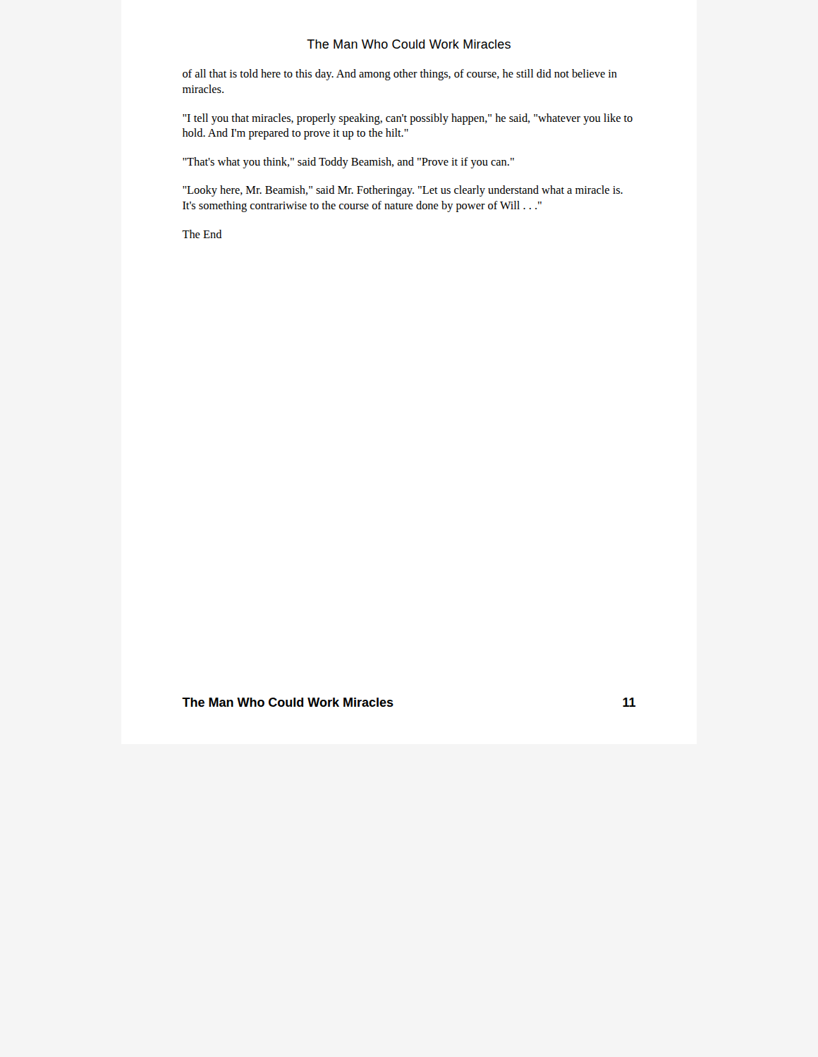The Man Who Could Work Miracles
of all that is told here to this day. And among other things, of course, he still did not believe in miracles.
"I tell you that miracles, properly speaking, can't possibly happen," he said, "whatever you like to hold. And I'm prepared to prove it up to the hilt."
"That's what you think," said Toddy Beamish, and "Prove it if you can."
"Looky here, Mr. Beamish," said Mr. Fotheringay. "Let us clearly understand what a miracle is. It's something contrariwise to the course of nature done by power of Will . . ."
The End
The Man Who Could Work Miracles 11